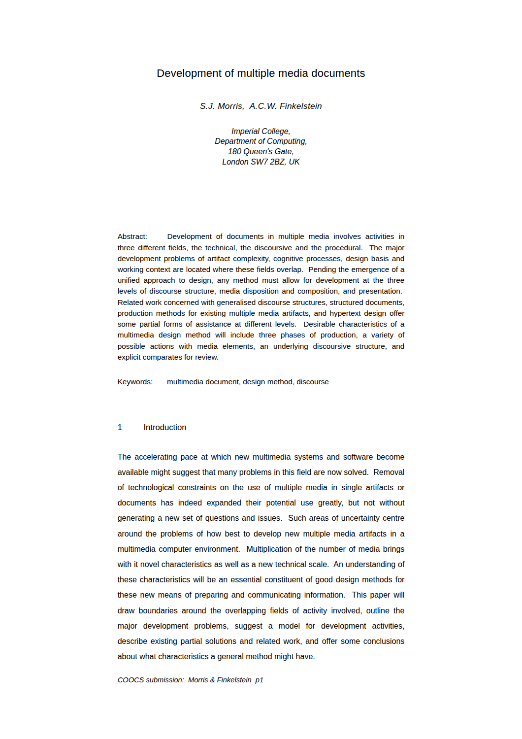Development of multiple media documents
S.J. Morris, A.C.W. Finkelstein
Imperial College,
Department of Computing,
180 Queen's Gate,
London SW7 2BZ, UK
Abstract: Development of documents in multiple media involves activities in three different fields, the technical, the discoursive and the procedural. The major development problems of artifact complexity, cognitive processes, design basis and working context are located where these fields overlap. Pending the emergence of a unified approach to design, any method must allow for development at the three levels of discourse structure, media disposition and composition, and presentation. Related work concerned with generalised discourse structures, structured documents, production methods for existing multiple media artifacts, and hypertext design offer some partial forms of assistance at different levels. Desirable characteristics of a multimedia design method will include three phases of production, a variety of possible actions with media elements, an underlying discoursive structure, and explicit comparates for review.
Keywords: multimedia document, design method, discourse
1 Introduction
The accelerating pace at which new multimedia systems and software become available might suggest that many problems in this field are now solved. Removal of technological constraints on the use of multiple media in single artifacts or documents has indeed expanded their potential use greatly, but not without generating a new set of questions and issues. Such areas of uncertainty centre around the problems of how best to develop new multiple media artifacts in a multimedia computer environment. Multiplication of the number of media brings with it novel characteristics as well as a new technical scale. An understanding of these characteristics will be an essential constituent of good design methods for these new means of preparing and communicating information. This paper will draw boundaries around the overlapping fields of activity involved, outline the major development problems, suggest a model for development activities, describe existing partial solutions and related work, and offer some conclusions about what characteristics a general method might have.
COOCS submission: Morris & Finkelstein p1